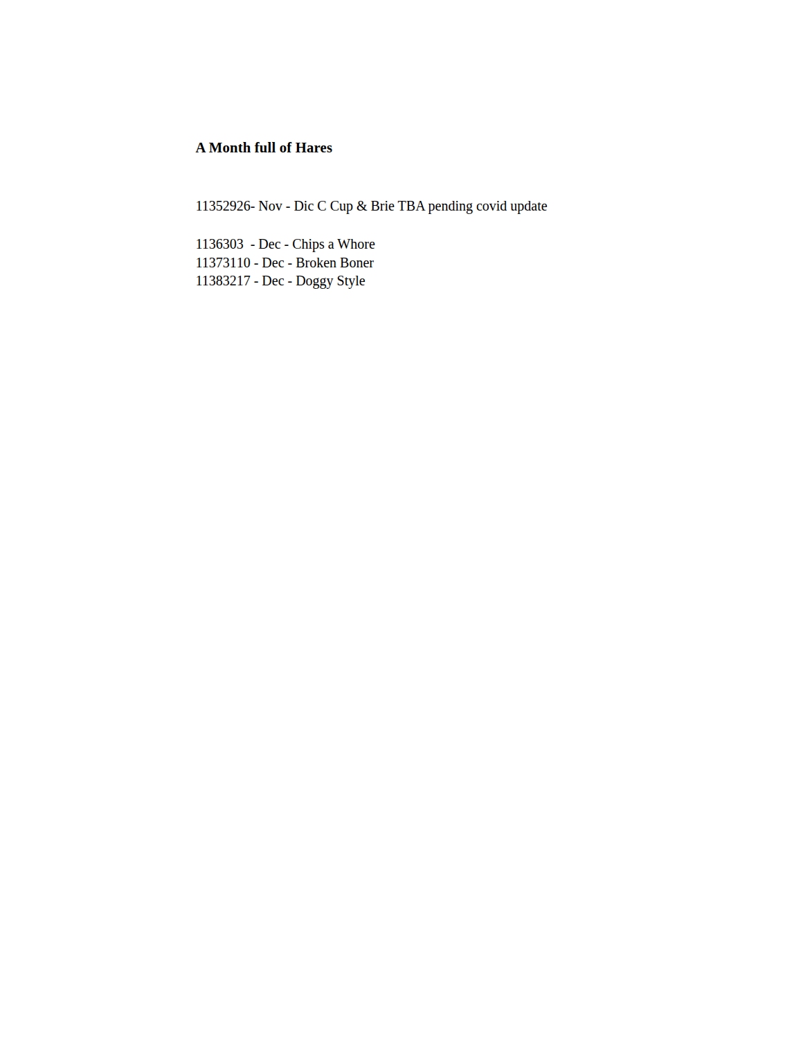A Month full of Hares
| 1135 | 29 | 26- Nov - Dic C Cup & Brie TBA pending covid update |
| 1136 | 30 | 3 - Dec - Chips a Whore |
| 1137 | 31 | 10 - Dec - Broken Boner |
| 1138 | 32 | 17 - Dec - Doggy Style |